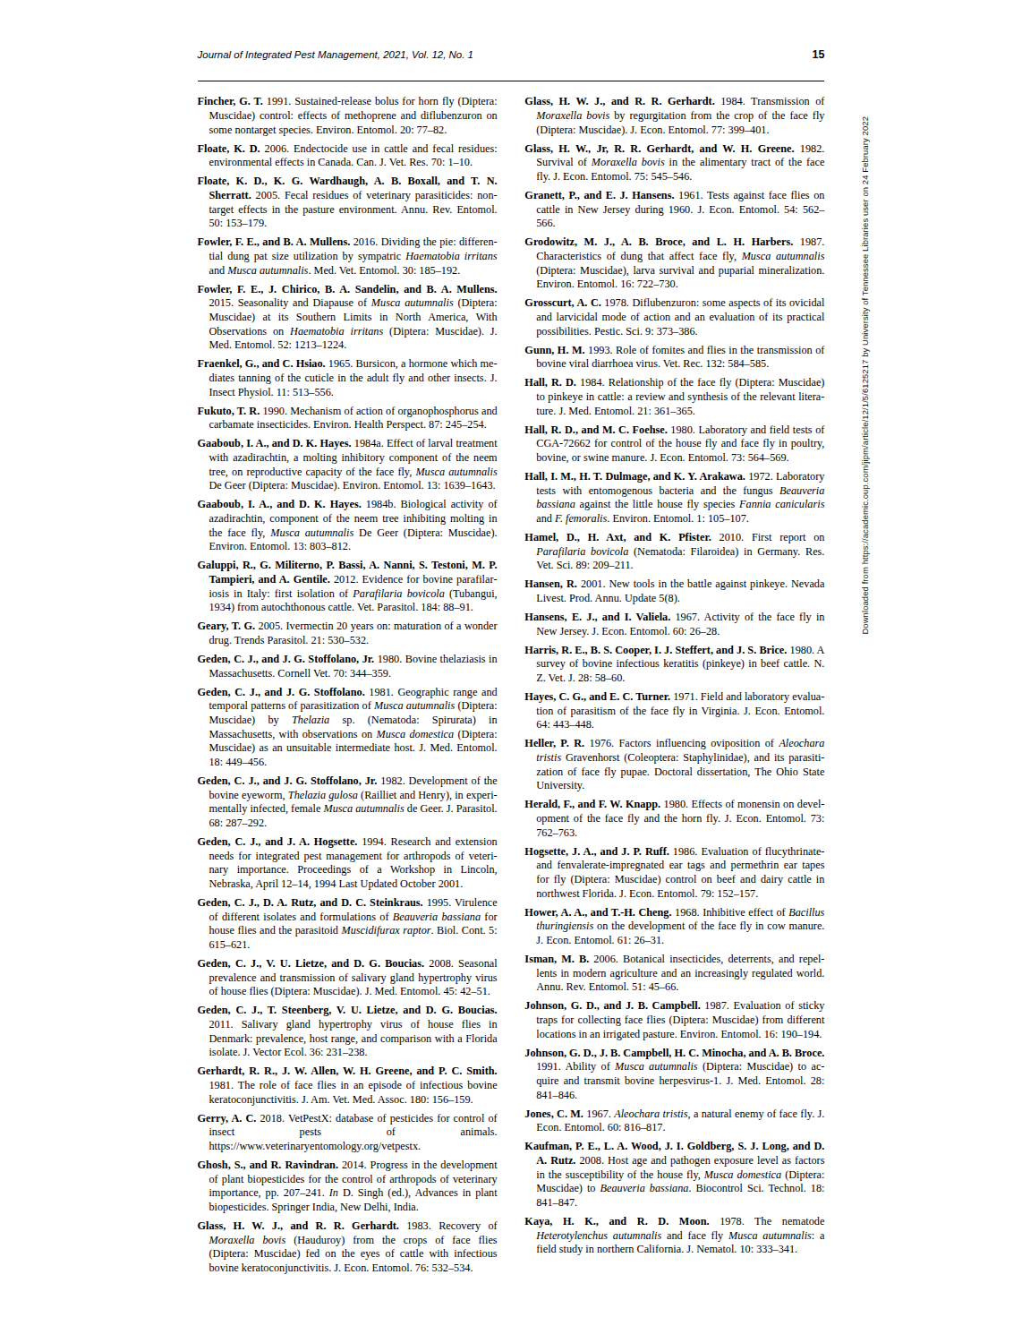Journal of Integrated Pest Management, 2021, Vol. 12, No. 1
15
Downloaded from https://academic.oup.com/jipm/article/12/1/5/6125217 by University of Tennessee Libraries user on 24 February 2022
Fincher, G. T. 1991. Sustained-release bolus for horn fly (Diptera: Muscidae) control: effects of methoprene and diflubenzuron on some nontarget species. Environ. Entomol. 20: 77–82.
Floate, K. D. 2006. Endectocide use in cattle and fecal residues: environmental effects in Canada. Can. J. Vet. Res. 70: 1–10.
Floate, K. D., K. G. Wardhaugh, A. B. Boxall, and T. N. Sherratt. 2005. Fecal residues of veterinary parasiticides: nontarget effects in the pasture environment. Annu. Rev. Entomol. 50: 153–179.
Fowler, F. E., and B. A. Mullens. 2016. Dividing the pie: differential dung pat size utilization by sympatric Haematobia irritans and Musca autumnalis. Med. Vet. Entomol. 30: 185–192.
Fowler, F. E., J. Chirico, B. A. Sandelin, and B. A. Mullens. 2015. Seasonality and Diapause of Musca autumnalis (Diptera: Muscidae) at its Southern Limits in North America, With Observations on Haematobia irritans (Diptera: Muscidae). J. Med. Entomol. 52: 1213–1224.
Fraenkel, G., and C. Hsiao. 1965. Bursicon, a hormone which mediates tanning of the cuticle in the adult fly and other insects. J. Insect Physiol. 11: 513–556.
Fukuto, T. R. 1990. Mechanism of action of organophosphorus and carbamate insecticides. Environ. Health Perspect. 87: 245–254.
Gaaboub, I. A., and D. K. Hayes. 1984a. Effect of larval treatment with azadirachtin, a molting inhibitory component of the neem tree, on reproductive capacity of the face fly, Musca autumnalis De Geer (Diptera: Muscidae). Environ. Entomol. 13: 1639–1643.
Gaaboub, I. A., and D. K. Hayes. 1984b. Biological activity of azadirachtin, component of the neem tree inhibiting molting in the face fly, Musca autumnalis De Geer (Diptera: Muscidae). Environ. Entomol. 13: 803–812.
Galuppi, R., G. Militerno, P. Bassi, A. Nanni, S. Testoni, M. P. Tampieri, and A. Gentile. 2012. Evidence for bovine parafilariosis in Italy: first isolation of Parafilaria bovicola (Tubangui, 1934) from autochthonous cattle. Vet. Parasitol. 184: 88–91.
Geary, T. G. 2005. Ivermectin 20 years on: maturation of a wonder drug. Trends Parasitol. 21: 530–532.
Geden, C. J., and J. G. Stoffolano, Jr. 1980. Bovine thelaziasis in Massachusetts. Cornell Vet. 70: 344–359.
Geden, C. J., and J. G. Stoffolano. 1981. Geographic range and temporal patterns of parasitization of Musca autumnalis (Diptera: Muscidae) by Thelazia sp. (Nematoda: Spirurata) in Massachusetts, with observations on Musca domestica (Diptera: Muscidae) as an unsuitable intermediate host. J. Med. Entomol. 18: 449–456.
Geden, C. J., and J. G. Stoffolano, Jr. 1982. Development of the bovine eyeworm, Thelazia gulosa (Railliet and Henry), in experimentally infected, female Musca autumnalis de Geer. J. Parasitol. 68: 287–292.
Geden, C. J., and J. A. Hogsette. 1994. Research and extension needs for integrated pest management for arthropods of veterinary importance. Proceedings of a Workshop in Lincoln, Nebraska, April 12–14, 1994 Last Updated October 2001.
Geden, C. J., D. A. Rutz, and D. C. Steinkraus. 1995. Virulence of different isolates and formulations of Beauveria bassiana for house flies and the parasitoid Muscidifurax raptor. Biol. Cont. 5: 615–621.
Geden, C. J., V. U. Lietze, and D. G. Boucias. 2008. Seasonal prevalence and transmission of salivary gland hypertrophy virus of house flies (Diptera: Muscidae). J. Med. Entomol. 45: 42–51.
Geden, C. J., T. Steenberg, V. U. Lietze, and D. G. Boucias. 2011. Salivary gland hypertrophy virus of house flies in Denmark: prevalence, host range, and comparison with a Florida isolate. J. Vector Ecol. 36: 231–238.
Gerhardt, R. R., J. W. Allen, W. H. Greene, and P. C. Smith. 1981. The role of face flies in an episode of infectious bovine keratoconjunctivitis. J. Am. Vet. Med. Assoc. 180: 156–159.
Gerry, A. C. 2018. VetPestX: database of pesticides for control of insect pests of animals. https://www.veterinaryentomology.org/vetpestx.
Ghosh, S., and R. Ravindran. 2014. Progress in the development of plant biopesticides for the control of arthropods of veterinary importance, pp. 207–241. In D. Singh (ed.), Advances in plant biopesticides. Springer India, New Delhi, India.
Glass, H. W. J., and R. R. Gerhardt. 1983. Recovery of Moraxella bovis (Hauduroy) from the crops of face flies (Diptera: Muscidae) fed on the eyes of cattle with infectious bovine keratoconjunctivitis. J. Econ. Entomol. 76: 532–534.
Glass, H. W. J., and R. R. Gerhardt. 1984. Transmission of Moraxella bovis by regurgitation from the crop of the face fly (Diptera: Muscidae). J. Econ. Entomol. 77: 399–401.
Glass, H. W., Jr, R. R. Gerhardt, and W. H. Greene. 1982. Survival of Moraxella bovis in the alimentary tract of the face fly. J. Econ. Entomol. 75: 545–546.
Granett, P., and E. J. Hansens. 1961. Tests against face flies on cattle in New Jersey during 1960. J. Econ. Entomol. 54: 562–566.
Grodowitz, M. J., A. B. Broce, and L. H. Harbers. 1987. Characteristics of dung that affect face fly, Musca autumnalis (Diptera: Muscidae), larva survival and puparial mineralization. Environ. Entomol. 16: 722–730.
Grosscurt, A. C. 1978. Diflubenzuron: some aspects of its ovicidal and larvicidal mode of action and an evaluation of its practical possibilities. Pestic. Sci. 9: 373–386.
Gunn, H. M. 1993. Role of fomites and flies in the transmission of bovine viral diarrhoea virus. Vet. Rec. 132: 584–585.
Hall, R. D. 1984. Relationship of the face fly (Diptera: Muscidae) to pinkeye in cattle: a review and synthesis of the relevant literature. J. Med. Entomol. 21: 361–365.
Hall, R. D., and M. C. Foehse. 1980. Laboratory and field tests of CGA-72662 for control of the house fly and face fly in poultry, bovine, or swine manure. J. Econ. Entomol. 73: 564–569.
Hall, I. M., H. T. Dulmage, and K. Y. Arakawa. 1972. Laboratory tests with entomogenous bacteria and the fungus Beauveria bassiana against the little house fly species Fannia canicularis and F. femoralis. Environ. Entomol. 1: 105–107.
Hamel, D., H. Axt, and K. Pfister. 2010. First report on Parafilaria bovicola (Nematoda: Filaroidea) in Germany. Res. Vet. Sci. 89: 209–211.
Hansen, R. 2001. New tools in the battle against pinkeye. Nevada Livest. Prod. Annu. Update 5(8).
Hansens, E. J., and I. Valiela. 1967. Activity of the face fly in New Jersey. J. Econ. Entomol. 60: 26–28.
Harris, R. E., B. S. Cooper, I. J. Steffert, and J. S. Brice. 1980. A survey of bovine infectious keratitis (pinkeye) in beef cattle. N. Z. Vet. J. 28: 58–60.
Hayes, C. G., and E. C. Turner. 1971. Field and laboratory evaluation of parasitism of the face fly in Virginia. J. Econ. Entomol. 64: 443–448.
Heller, P. R. 1976. Factors influencing oviposition of Aleochara tristis Gravenhorst (Coleoptera: Staphylinidae), and its parasitization of face fly pupae. Doctoral dissertation, The Ohio State University.
Herald, F., and F. W. Knapp. 1980. Effects of monensin on development of the face fly and the horn fly. J. Econ. Entomol. 73: 762–763.
Hogsette, J. A., and J. P. Ruff. 1986. Evaluation of flucythrinate- and fenvalerate-impregnated ear tags and permethrin ear tapes for fly (Diptera: Muscidae) control on beef and dairy cattle in northwest Florida. J. Econ. Entomol. 79: 152–157.
Hower, A. A., and T.-H. Cheng. 1968. Inhibitive effect of Bacillus thuringiensis on the development of the face fly in cow manure. J. Econ. Entomol. 61: 26–31.
Isman, M. B. 2006. Botanical insecticides, deterrents, and repellents in modern agriculture and an increasingly regulated world. Annu. Rev. Entomol. 51: 45–66.
Johnson, G. D., and J. B. Campbell. 1987. Evaluation of sticky traps for collecting face flies (Diptera: Muscidae) from different locations in an irrigated pasture. Environ. Entomol. 16: 190–194.
Johnson, G. D., J. B. Campbell, H. C. Minocha, and A. B. Broce. 1991. Ability of Musca autumnalis (Diptera: Muscidae) to acquire and transmit bovine herpesvirus-1. J. Med. Entomol. 28: 841–846.
Jones, C. M. 1967. Aleochara tristis, a natural enemy of face fly. J. Econ. Entomol. 60: 816–817.
Kaufman, P. E., L. A. Wood, J. I. Goldberg, S. J. Long, and D. A. Rutz. 2008. Host age and pathogen exposure level as factors in the susceptibility of the house fly, Musca domestica (Diptera: Muscidae) to Beauveria bassiana. Biocontrol Sci. Technol. 18: 841–847.
Kaya, H. K., and R. D. Moon. 1978. The nematode Heterotylenchus autumnalis and face fly Musca autumnalis: a field study in northern California. J. Nematol. 10: 333–341.